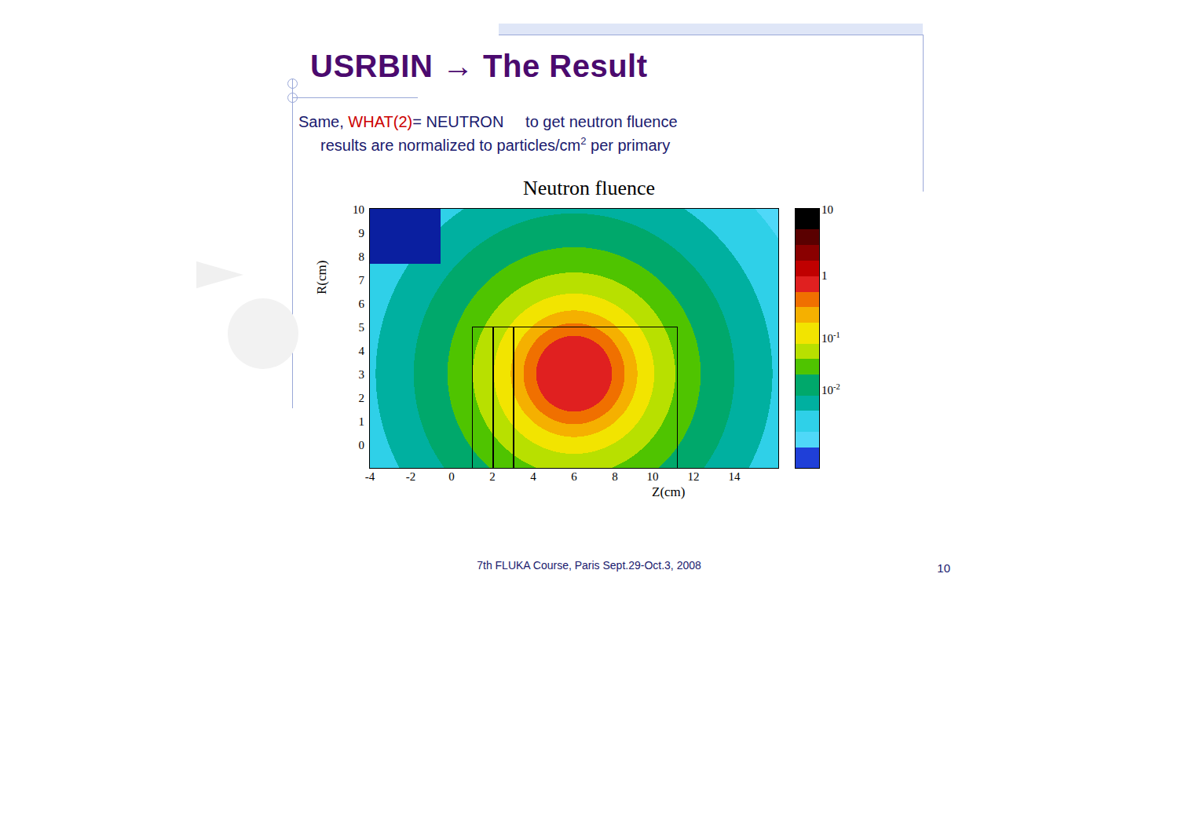USRBIN → The Result
Same, WHAT(2)= NEUTRON to get neutron fluence results are normalized to particles/cm2 per primary
Neutron fluence
R(cm)
10
9
8
7
6
5
4
3
2
1
0
-4
-2
0
2
4
6
8
10
12
14
Z(cm)
10
1
10-1
10-2
7th FLUKA Course, Paris Sept.29-Oct.3, 2008
10